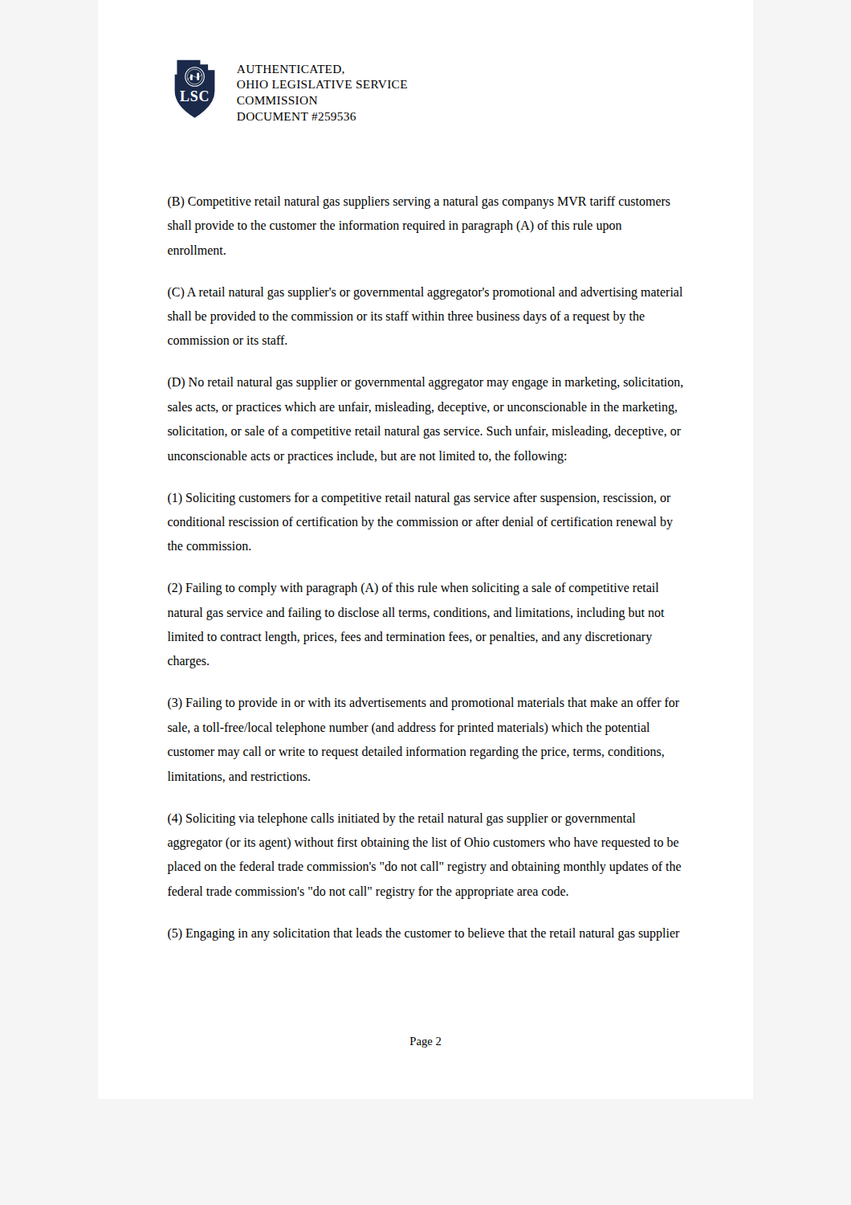LSC
AUTHENTICATED,
OHIO LEGISLATIVE SERVICE
COMMISSION
DOCUMENT #259536
(B) Competitive retail natural gas suppliers serving a natural gas companys MVR tariff customers shall provide to the customer the information required in paragraph (A) of this rule upon enrollment.
(C) A retail natural gas supplier's or governmental aggregator's promotional and advertising material shall be provided to the commission or its staff within three business days of a request by the commission or its staff.
(D) No retail natural gas supplier or governmental aggregator may engage in marketing, solicitation, sales acts, or practices which are unfair, misleading, deceptive, or unconscionable in the marketing, solicitation, or sale of a competitive retail natural gas service. Such unfair, misleading, deceptive, or unconscionable acts or practices include, but are not limited to, the following:
(1) Soliciting customers for a competitive retail natural gas service after suspension, rescission, or conditional rescission of certification by the commission or after denial of certification renewal by the commission.
(2) Failing to comply with paragraph (A) of this rule when soliciting a sale of competitive retail natural gas service and failing to disclose all terms, conditions, and limitations, including but not limited to contract length, prices, fees and termination fees, or penalties, and any discretionary charges.
(3) Failing to provide in or with its advertisements and promotional materials that make an offer for sale, a toll-free/local telephone number (and address for printed materials) which the potential customer may call or write to request detailed information regarding the price, terms, conditions, limitations, and restrictions.
(4) Soliciting via telephone calls initiated by the retail natural gas supplier or governmental aggregator (or its agent) without first obtaining the list of Ohio customers who have requested to be placed on the federal trade commission's "do not call" registry and obtaining monthly updates of the federal trade commission's "do not call" registry for the appropriate area code.
(5) Engaging in any solicitation that leads the customer to believe that the retail natural gas supplier
Page 2